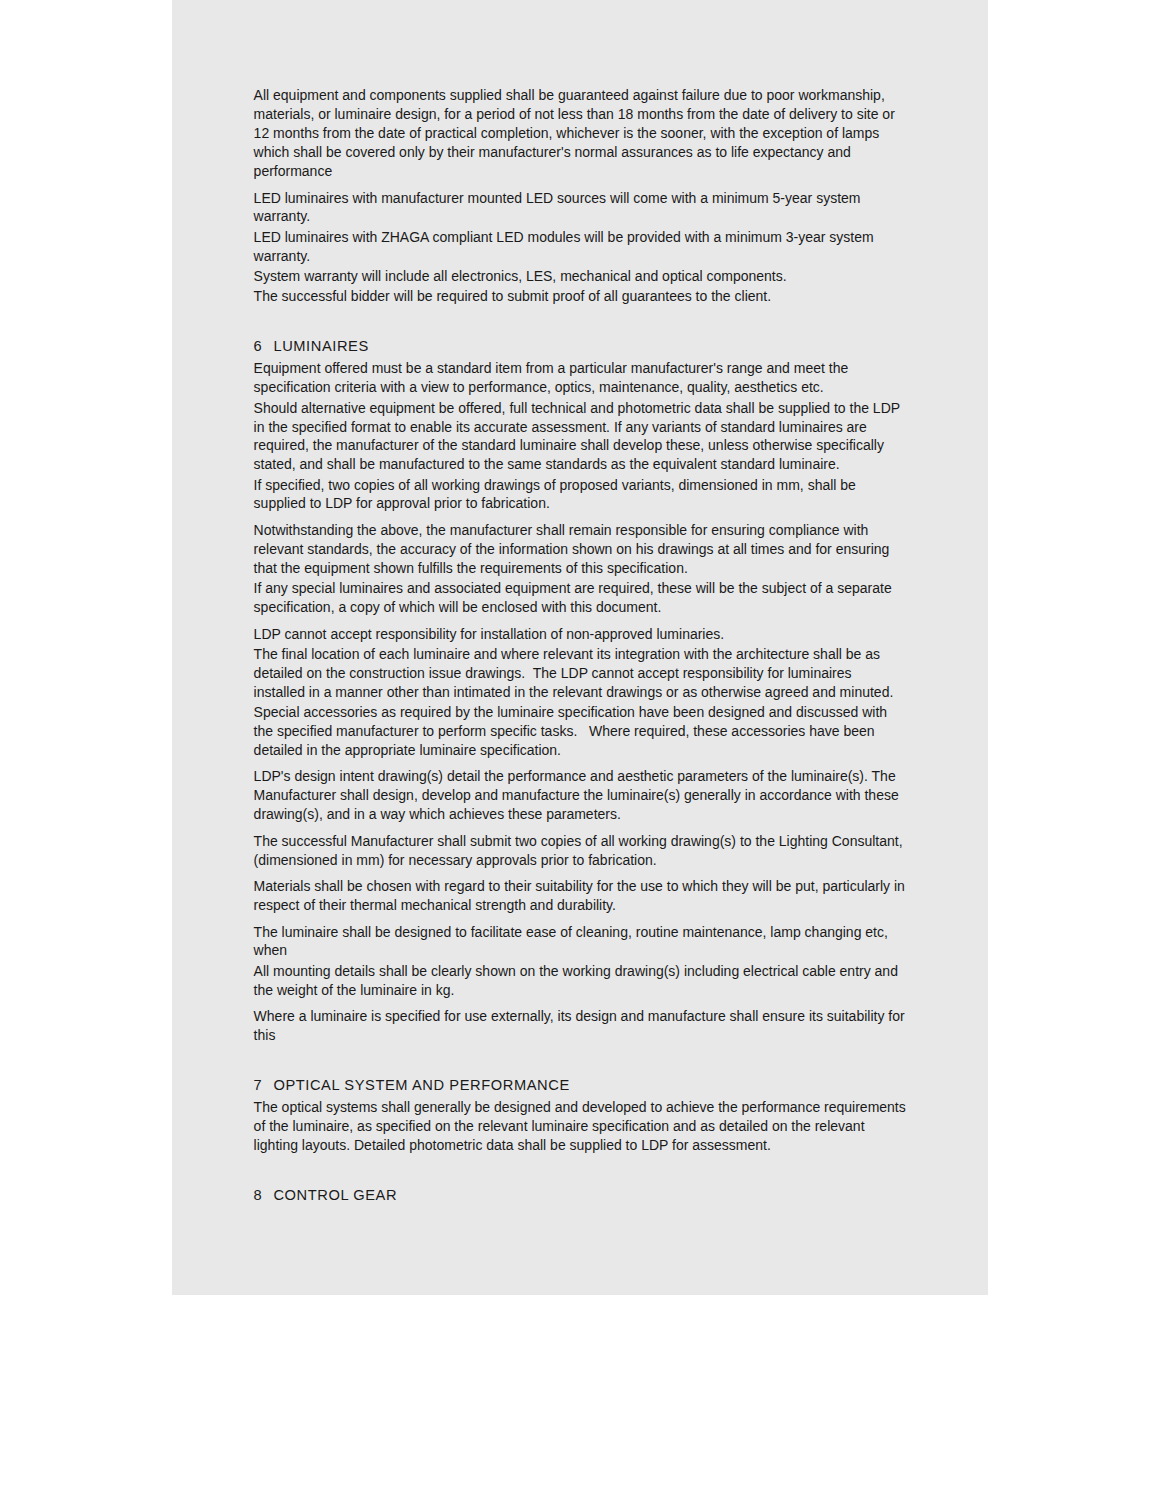All equipment and components supplied shall be guaranteed against failure due to poor workmanship, materials, or luminaire design, for a period of not less than 18 months from the date of delivery to site or 12 months from the date of practical completion, whichever is the sooner, with the exception of lamps which shall be covered only by their manufacturer's normal assurances as to life expectancy and performance
LED luminaires with manufacturer mounted LED sources will come with a minimum 5-year system warranty.
LED luminaires with ZHAGA compliant LED modules will be provided with a minimum 3-year system warranty.
System warranty will include all electronics, LES, mechanical and optical components.
The successful bidder will be required to submit proof of all guarantees to the client.
6 LUMINAIRES
Equipment offered must be a standard item from a particular manufacturer's range and meet the specification criteria with a view to performance, optics, maintenance, quality, aesthetics etc.
Should alternative equipment be offered, full technical and photometric data shall be supplied to the LDP in the specified format to enable its accurate assessment. If any variants of standard luminaires are required, the manufacturer of the standard luminaire shall develop these, unless otherwise specifically stated, and shall be manufactured to the same standards as the equivalent standard luminaire.
If specified, two copies of all working drawings of proposed variants, dimensioned in mm, shall be supplied to LDP for approval prior to fabrication.
Notwithstanding the above, the manufacturer shall remain responsible for ensuring compliance with relevant standards, the accuracy of the information shown on his drawings at all times and for ensuring that the equipment shown fulfills the requirements of this specification.
If any special luminaires and associated equipment are required, these will be the subject of a separate specification, a copy of which will be enclosed with this document.
LDP cannot accept responsibility for installation of non-approved luminaries.
The final location of each luminaire and where relevant its integration with the architecture shall be as detailed on the construction issue drawings. The LDP cannot accept responsibility for luminaires installed in a manner other than intimated in the relevant drawings or as otherwise agreed and minuted.
Special accessories as required by the luminaire specification have been designed and discussed with the specified manufacturer to perform specific tasks. Where required, these accessories have been detailed in the appropriate luminaire specification.
LDP's design intent drawing(s) detail the performance and aesthetic parameters of the luminaire(s). The Manufacturer shall design, develop and manufacture the luminaire(s) generally in accordance with these drawing(s), and in a way which achieves these parameters.
The successful Manufacturer shall submit two copies of all working drawing(s) to the Lighting Consultant, (dimensioned in mm) for necessary approvals prior to fabrication.
Materials shall be chosen with regard to their suitability for the use to which they will be put, particularly in respect of their thermal mechanical strength and durability.
The luminaire shall be designed to facilitate ease of cleaning, routine maintenance, lamp changing etc, when
All mounting details shall be clearly shown on the working drawing(s) including electrical cable entry and the weight of the luminaire in kg.
Where a luminaire is specified for use externally, its design and manufacture shall ensure its suitability for this
7 OPTICAL SYSTEM AND PERFORMANCE
The optical systems shall generally be designed and developed to achieve the performance requirements of the luminaire, as specified on the relevant luminaire specification and as detailed on the relevant lighting layouts. Detailed photometric data shall be supplied to LDP for assessment.
8 CONTROL GEAR